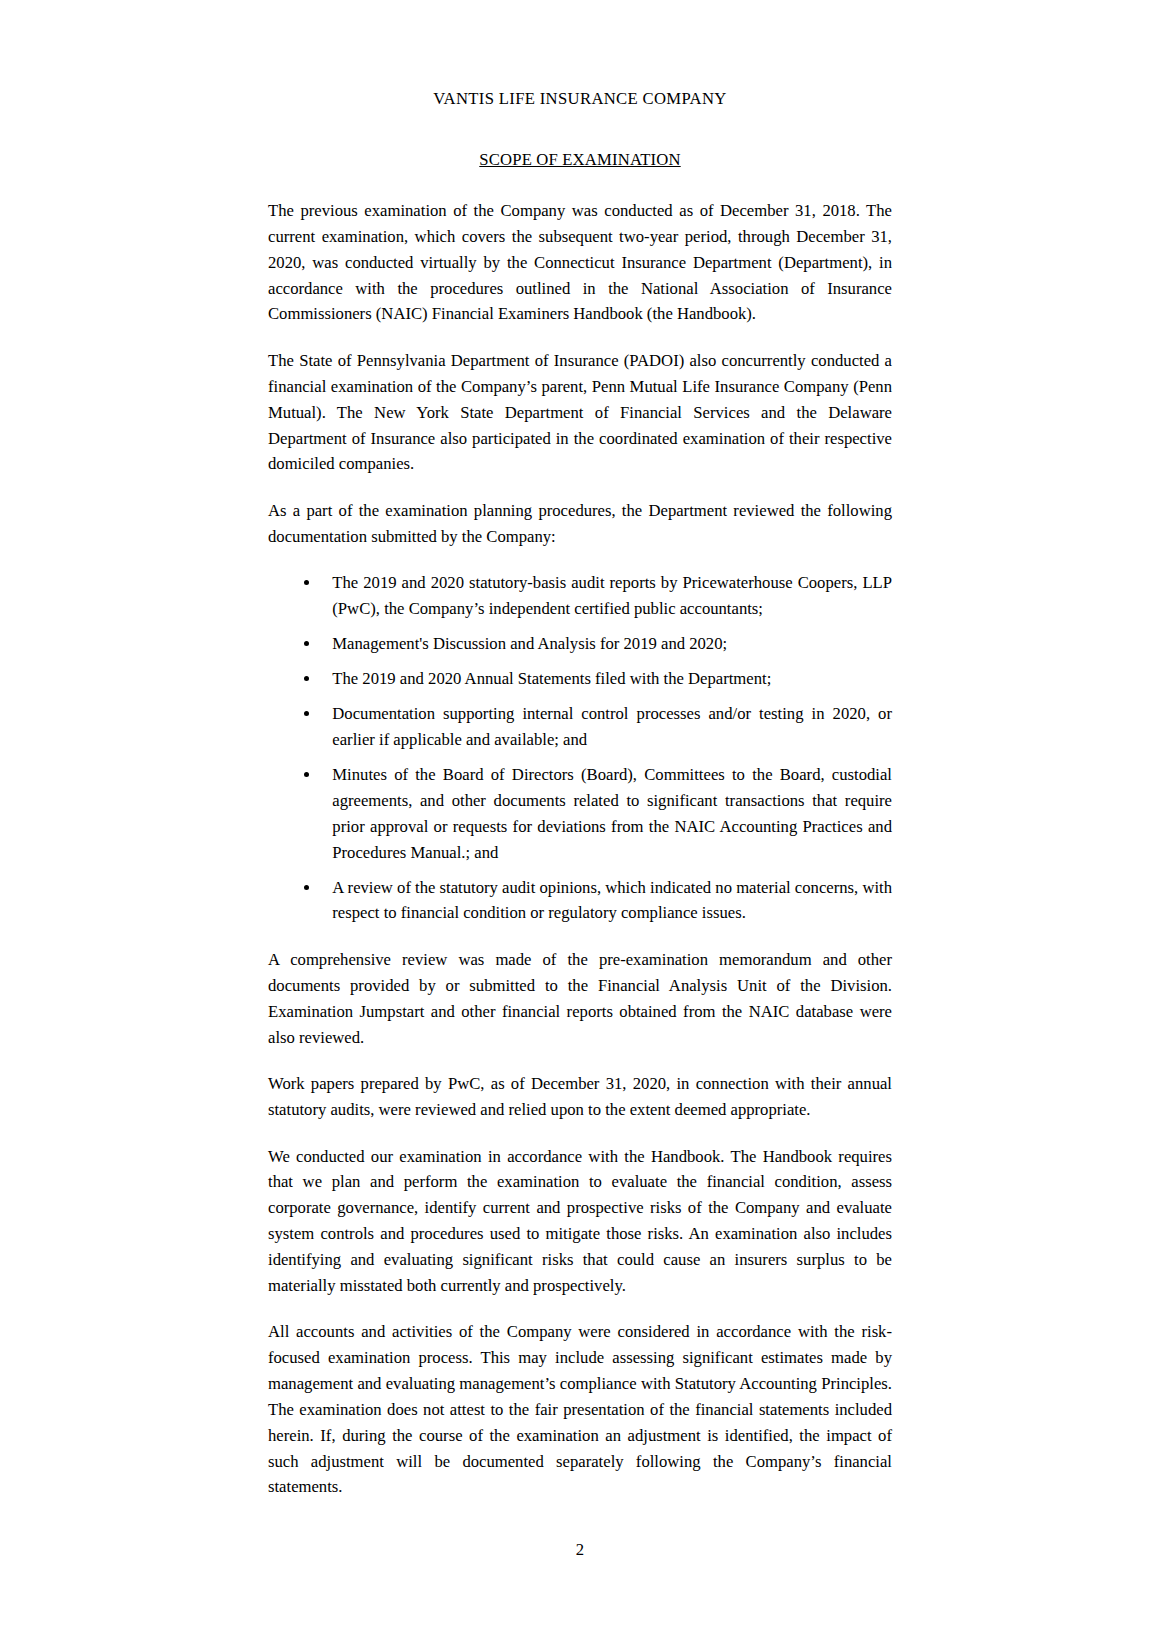VANTIS LIFE INSURANCE COMPANY
SCOPE OF EXAMINATION
The previous examination of the Company was conducted as of December 31, 2018. The current examination, which covers the subsequent two-year period, through December 31, 2020, was conducted virtually by the Connecticut Insurance Department (Department), in accordance with the procedures outlined in the National Association of Insurance Commissioners (NAIC) Financial Examiners Handbook (the Handbook).
The State of Pennsylvania Department of Insurance (PADOI) also concurrently conducted a financial examination of the Company’s parent, Penn Mutual Life Insurance Company (Penn Mutual). The New York State Department of Financial Services and the Delaware Department of Insurance also participated in the coordinated examination of their respective domiciled companies.
As a part of the examination planning procedures, the Department reviewed the following documentation submitted by the Company:
The 2019 and 2020 statutory-basis audit reports by Pricewaterhouse Coopers, LLP (PwC), the Company’s independent certified public accountants;
Management's Discussion and Analysis for 2019 and 2020;
The 2019 and 2020 Annual Statements filed with the Department;
Documentation supporting internal control processes and/or testing in 2020, or earlier if applicable and available; and
Minutes of the Board of Directors (Board), Committees to the Board, custodial agreements, and other documents related to significant transactions that require prior approval or requests for deviations from the NAIC Accounting Practices and Procedures Manual.; and
A review of the statutory audit opinions, which indicated no material concerns, with respect to financial condition or regulatory compliance issues.
A comprehensive review was made of the pre-examination memorandum and other documents provided by or submitted to the Financial Analysis Unit of the Division. Examination Jumpstart and other financial reports obtained from the NAIC database were also reviewed.
Work papers prepared by PwC, as of December 31, 2020, in connection with their annual statutory audits, were reviewed and relied upon to the extent deemed appropriate.
We conducted our examination in accordance with the Handbook. The Handbook requires that we plan and perform the examination to evaluate the financial condition, assess corporate governance, identify current and prospective risks of the Company and evaluate system controls and procedures used to mitigate those risks. An examination also includes identifying and evaluating significant risks that could cause an insurers surplus to be materially misstated both currently and prospectively.
All accounts and activities of the Company were considered in accordance with the risk-focused examination process. This may include assessing significant estimates made by management and evaluating management’s compliance with Statutory Accounting Principles. The examination does not attest to the fair presentation of the financial statements included herein. If, during the course of the examination an adjustment is identified, the impact of such adjustment will be documented separately following the Company’s financial statements.
2